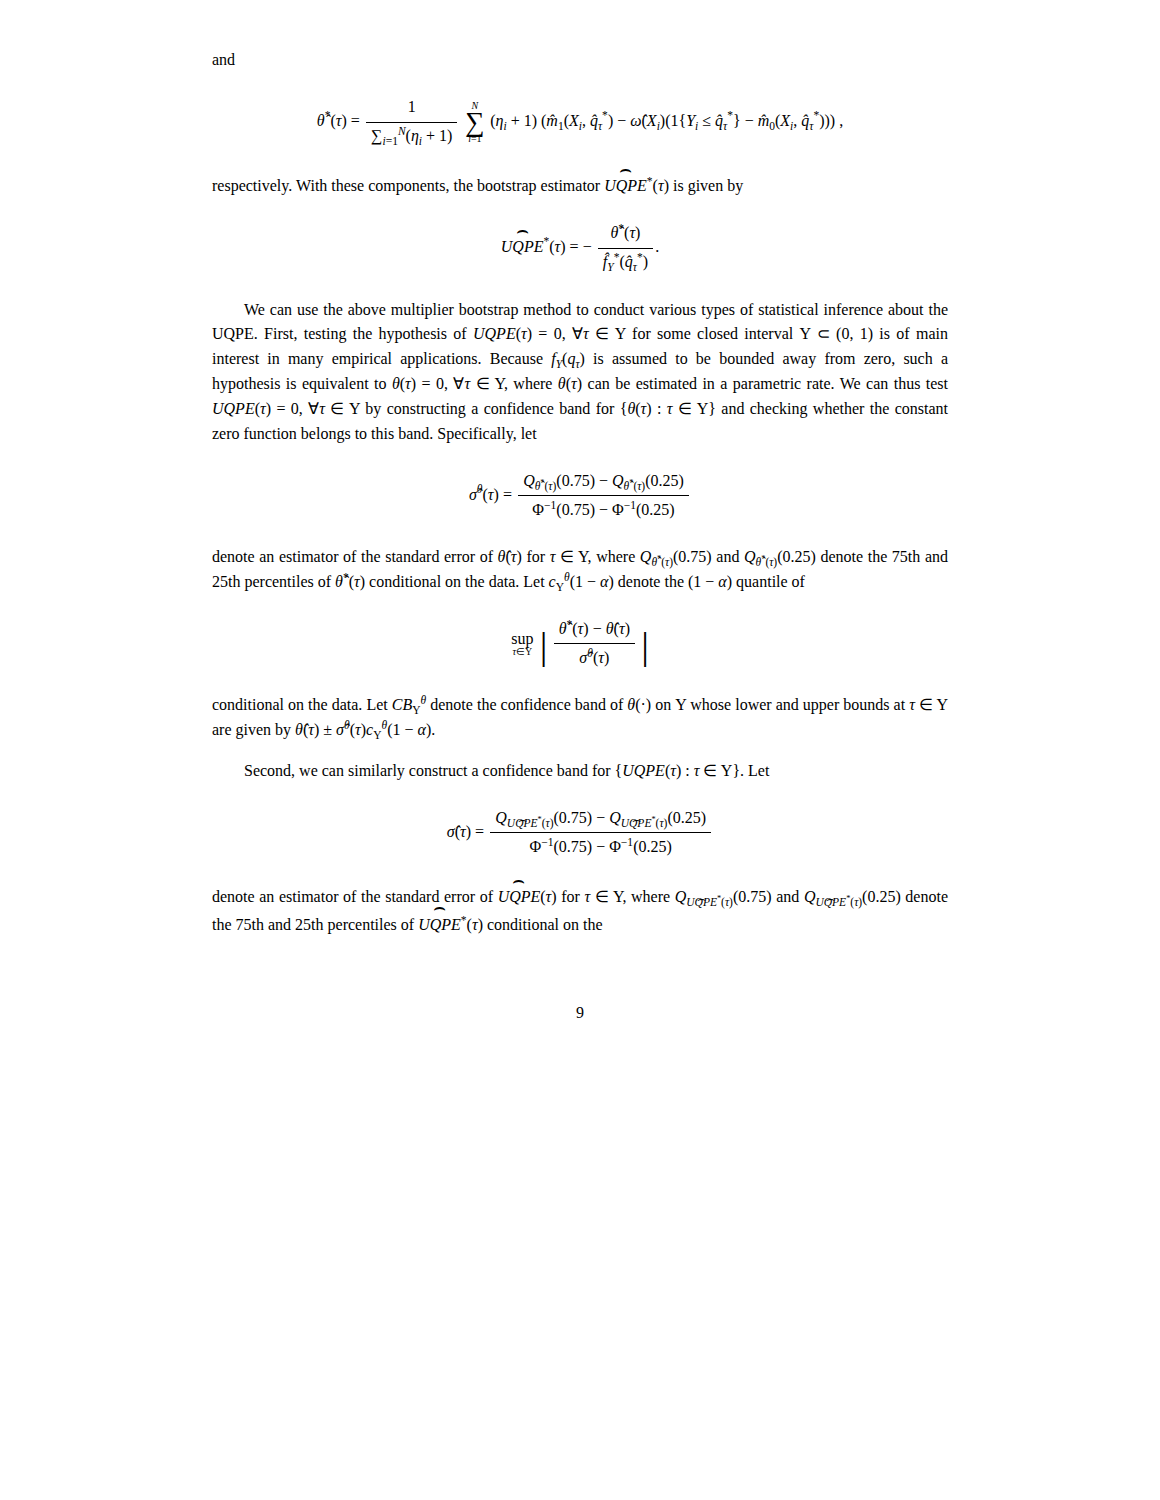and
θ̂*(τ) = 1 ∑i=1N(ηi + 1) N ∑ i=1 (ηi + 1) (m̂1(Xi, q̂τ*) − ω̂(Xi)(1{Yi ≤ q̂τ*} − m̂0(Xi, q̂τ*))) ,
respectively. With these components, the bootstrap estimator UQPE*(τ) is given by
UQPE*(τ) = − θ̂*(τ) f̂Y*(q̂τ*) .
We can use the above multiplier bootstrap method to conduct various types of statistical inference about the UQPE. First, testing the hypothesis of UQPE(τ) = 0, ∀τ ∈ Υ for some closed interval Υ ⊂ (0, 1) is of main interest in many empirical applications. Because fY(qτ) is assumed to be bounded away from zero, such a hypothesis is equivalent to θ(τ) = 0, ∀τ ∈ Υ, where θ(τ) can be estimated in a parametric rate. We can thus test UQPE(τ) = 0, ∀τ ∈ Υ by constructing a confidence band for {θ(τ) : τ ∈ Υ} and checking whether the constant zero function belongs to this band. Specifically, let
σ̂θ(τ) = Qθ̂*(τ)(0.75) − Qθ̂*(τ)(0.25) Φ−1(0.75) − Φ−1(0.25)
denote an estimator of the standard error of θ̂(τ) for τ ∈ Υ, where Qθ̂*(τ)(0.75) and Qθ̂*(τ)(0.25) denote the 75th and 25th percentiles of θ̂*(τ) conditional on the data. Let cΥθ(1 − α) denote the (1 − α) quantile of
sup τ∈Υ | θ̂*(τ) − θ̂(τ) σ̂θ(τ) |
conditional on the data. Let CBΥθ denote the confidence band of θ(·) on Υ whose lower and upper bounds at τ ∈ Υ are given by θ̂(τ) ± σ̂θ(τ)cΥθ(1 − α).
Second, we can similarly construct a confidence band for {UQPE(τ) : τ ∈ Υ}. Let
σ̂(τ) = QUQPE*(τ)(0.75) − QUQPE*(τ)(0.25) Φ−1(0.75) − Φ−1(0.25)
denote an estimator of the standard error of UQPE(τ) for τ ∈ Υ, where QUQPE*(τ)(0.75) and QUQPE*(τ)(0.25) denote the 75th and 25th percentiles of UQPE*(τ) conditional on the
9